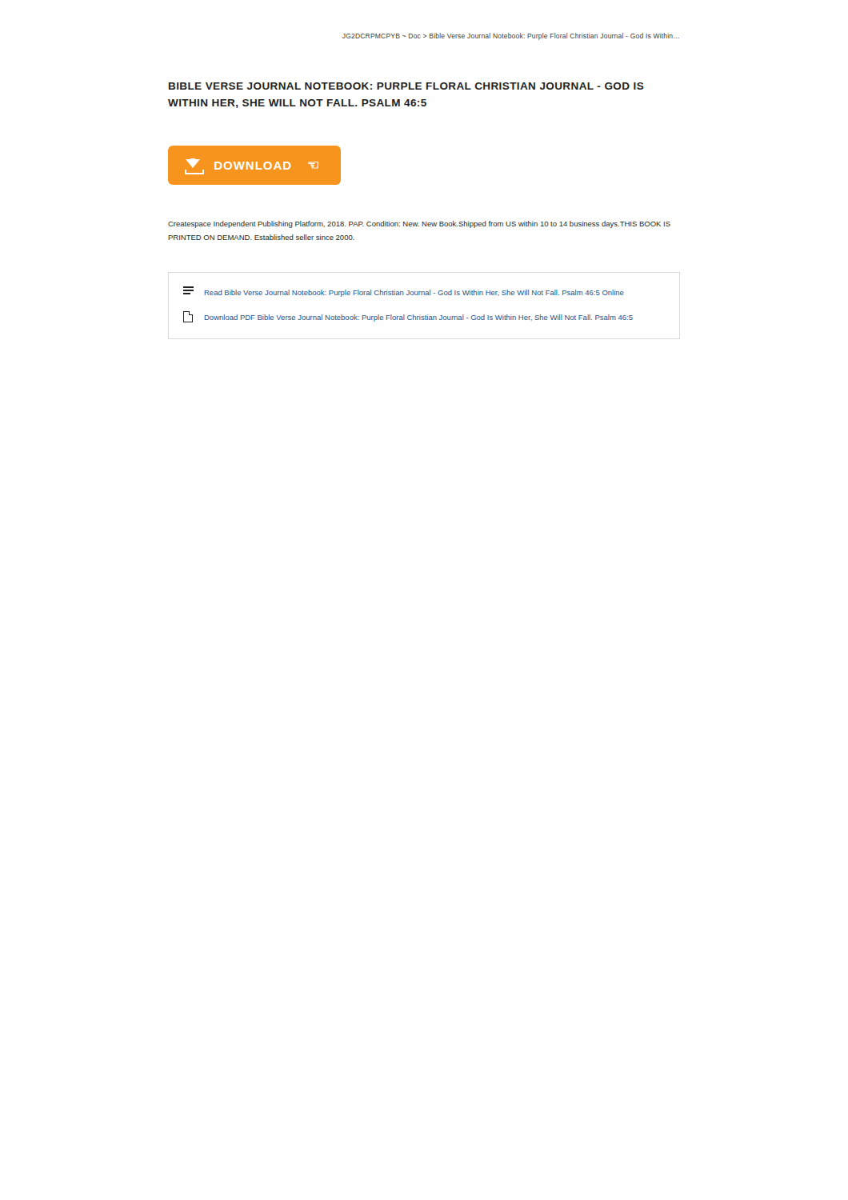JG2DCRPMCPYB ~ Doc > Bible Verse Journal Notebook: Purple Floral Christian Journal - God Is Within…
Bible Verse Journal Notebook: Purple Floral Christian Journal - God Is Within Her, She Will Not Fall. Psalm 46:5
DOWNLOAD ☜
Createspace Independent Publishing Platform, 2018. PAP. Condition: New. New Book.Shipped from US within 10 to 14 business days.THIS BOOK IS PRINTED ON DEMAND. Established seller since 2000.
Read Bible Verse Journal Notebook: Purple Floral Christian Journal - God Is Within Her, She Will Not Fall. Psalm 46:5 Online
Download PDF Bible Verse Journal Notebook: Purple Floral Christian Journal - God Is Within Her, She Will Not Fall. Psalm 46:5